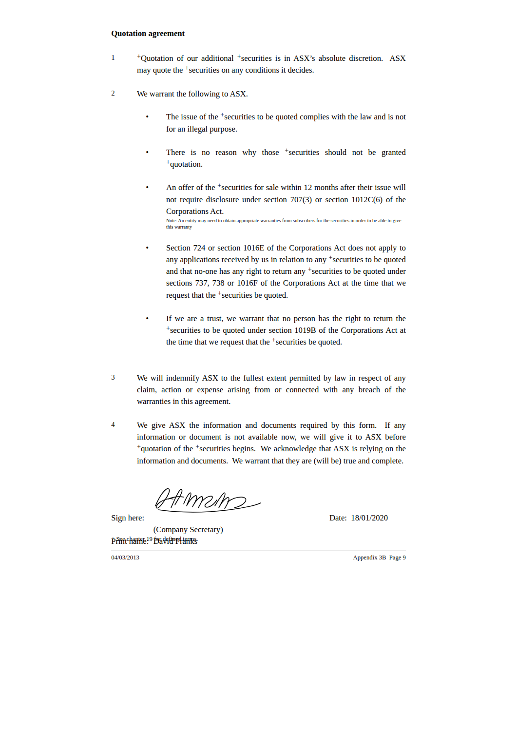Quotation agreement
1
+Quotation of our additional +securities is in ASX’s absolute discretion. ASX may quote the +securities on any conditions it decides.
2
We warrant the following to ASX.
• The issue of the +securities to be quoted complies with the law and is not for an illegal purpose.
• There is no reason why those +securities should not be granted +quotation.
• An offer of the +securities for sale within 12 months after their issue will not require disclosure under section 707(3) or section 1012C(6) of the Corporations Act.
Note: An entity may need to obtain appropriate warranties from subscribers for the securities in order to be able to give this warranty
• Section 724 or section 1016E of the Corporations Act does not apply to any applications received by us in relation to any +securities to be quoted and that no-one has any right to return any +securities to be quoted under sections 737, 738 or 1016F of the Corporations Act at the time that we request that the +securities be quoted.
• If we are a trust, we warrant that no person has the right to return the +securities to be quoted under section 1019B of the Corporations Act at the time that we request that the +securities be quoted.
3
We will indemnify ASX to the fullest extent permitted by law in respect of any claim, action or expense arising from or connected with any breach of the warranties in this agreement.
4
We give ASX the information and documents required by this form. If any information or document is not available now, we will give it to ASX before +quotation of the +securities begins. We acknowledge that ASX is relying on the information and documents. We warrant that they are (will be) true and complete.
Sign here: Date: 18/01/2020
(Company Secretary)
Print name: David Franks
+ See chapter 19 for defined terms.
04/03/2013 Appendix 3B Page 9